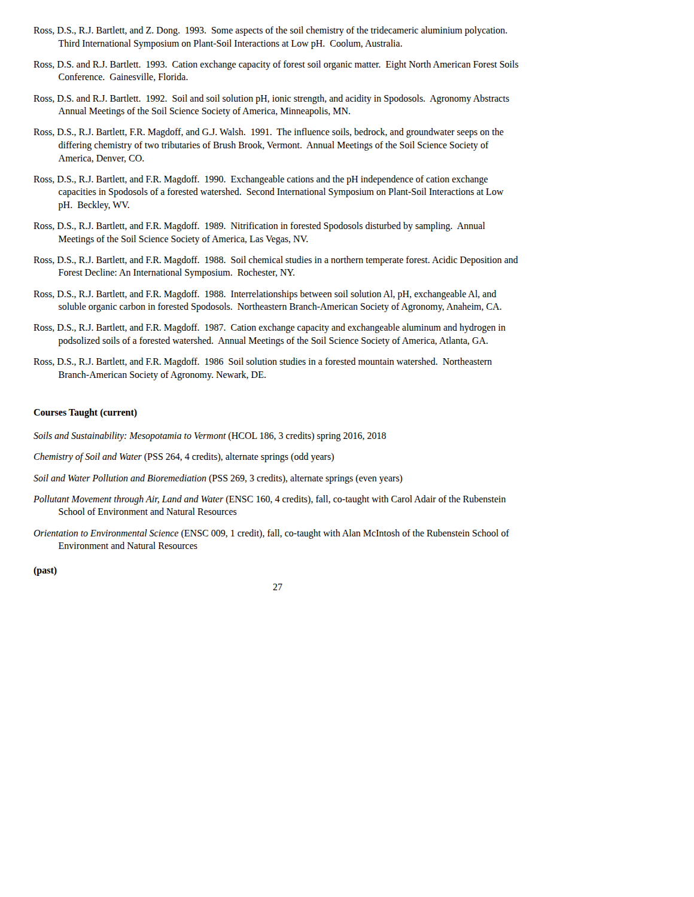Ross, D.S., R.J. Bartlett, and Z. Dong. 1993. Some aspects of the soil chemistry of the tridecameric aluminium polycation. Third International Symposium on Plant-Soil Interactions at Low pH. Coolum, Australia.
Ross, D.S. and R.J. Bartlett. 1993. Cation exchange capacity of forest soil organic matter. Eight North American Forest Soils Conference. Gainesville, Florida.
Ross, D.S. and R.J. Bartlett. 1992. Soil and soil solution pH, ionic strength, and acidity in Spodosols. Agronomy Abstracts Annual Meetings of the Soil Science Society of America, Minneapolis, MN.
Ross, D.S., R.J. Bartlett, F.R. Magdoff, and G.J. Walsh. 1991. The influence soils, bedrock, and groundwater seeps on the differing chemistry of two tributaries of Brush Brook, Vermont. Annual Meetings of the Soil Science Society of America, Denver, CO.
Ross, D.S., R.J. Bartlett, and F.R. Magdoff. 1990. Exchangeable cations and the pH independence of cation exchange capacities in Spodosols of a forested watershed. Second International Symposium on Plant-Soil Interactions at Low pH. Beckley, WV.
Ross, D.S., R.J. Bartlett, and F.R. Magdoff. 1989. Nitrification in forested Spodosols disturbed by sampling. Annual Meetings of the Soil Science Society of America, Las Vegas, NV.
Ross, D.S., R.J. Bartlett, and F.R. Magdoff. 1988. Soil chemical studies in a northern temperate forest. Acidic Deposition and Forest Decline: An International Symposium. Rochester, NY.
Ross, D.S., R.J. Bartlett, and F.R. Magdoff. 1988. Interrelationships between soil solution Al, pH, exchangeable Al, and soluble organic carbon in forested Spodosols. Northeastern Branch-American Society of Agronomy, Anaheim, CA.
Ross, D.S., R.J. Bartlett, and F.R. Magdoff. 1987. Cation exchange capacity and exchangeable aluminum and hydrogen in podsolized soils of a forested watershed. Annual Meetings of the Soil Science Society of America, Atlanta, GA.
Ross, D.S., R.J. Bartlett, and F.R. Magdoff. 1986 Soil solution studies in a forested mountain watershed. Northeastern Branch-American Society of Agronomy. Newark, DE.
Courses Taught (current)
Soils and Sustainability: Mesopotamia to Vermont (HCOL 186, 3 credits) spring 2016, 2018
Chemistry of Soil and Water (PSS 264, 4 credits), alternate springs (odd years)
Soil and Water Pollution and Bioremediation (PSS 269, 3 credits), alternate springs (even years)
Pollutant Movement through Air, Land and Water (ENSC 160, 4 credits), fall, co-taught with Carol Adair of the Rubenstein School of Environment and Natural Resources
Orientation to Environmental Science (ENSC 009, 1 credit), fall, co-taught with Alan McIntosh of the Rubenstein School of Environment and Natural Resources
(past)
27